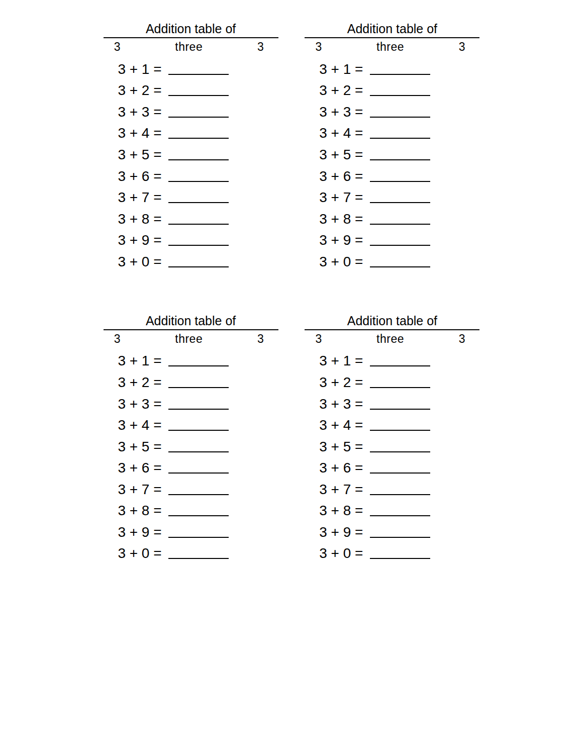Addition table of
3 three 3
3 + 1 =
3 + 2 =
3 + 3 =
3 + 4 =
3 + 5 =
3 + 6 =
3 + 7 =
3 + 8 =
3 + 9 =
3 + 0 =
Addition table of
3 three 3
3 + 1 =
3 + 2 =
3 + 3 =
3 + 4 =
3 + 5 =
3 + 6 =
3 + 7 =
3 + 8 =
3 + 9 =
3 + 0 =
Addition table of
3 three 3
3 + 1 =
3 + 2 =
3 + 3 =
3 + 4 =
3 + 5 =
3 + 6 =
3 + 7 =
3 + 8 =
3 + 9 =
3 + 0 =
Addition table of
3 three 3
3 + 1 =
3 + 2 =
3 + 3 =
3 + 4 =
3 + 5 =
3 + 6 =
3 + 7 =
3 + 8 =
3 + 9 =
3 + 0 =